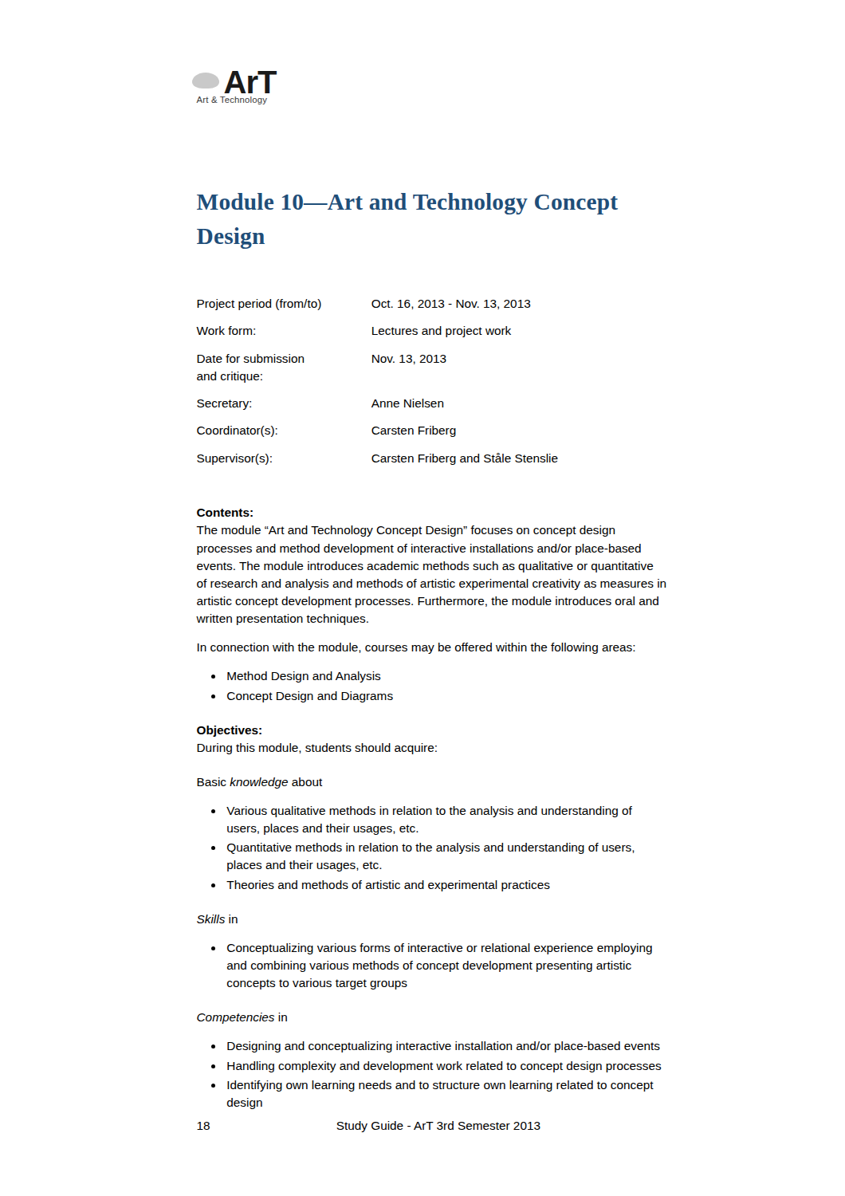Ar T
Art & Technology
Module 10—Art and Technology Concept Design
| Project period (from/to) | Oct. 16, 2013 - Nov. 13, 2013 |
| Work form: | Lectures and project work |
| Date for submission and critique: | Nov. 13, 2013 |
| Secretary: | Anne Nielsen |
| Coordinator(s): | Carsten Friberg |
| Supervisor(s): | Carsten Friberg and Ståle Stenslie |
Contents:
The module “Art and Technology Concept Design” focuses on concept design processes and method development of interactive installations and/or place-based events. The module introduces academic methods such as qualitative or quantitative of research and analysis and methods of artistic experimental creativity as measures in artistic concept development processes. Furthermore, the module introduces oral and written presentation techniques.
In connection with the module, courses may be offered within the following areas:
Method Design and Analysis
Concept Design and Diagrams
Objectives:
During this module, students should acquire:
Basic knowledge about
Various qualitative methods in relation to the analysis and understanding of users, places and their usages, etc.
Quantitative methods in relation to the analysis and understanding of users, places and their usages, etc.
Theories and methods of artistic and experimental practices
Skills in
Conceptualizing various forms of interactive or relational experience employing and combining various methods of concept development presenting artistic concepts to various target groups
Competencies in
Designing and conceptualizing interactive installation and/or place-based events
Handling complexity and development work related to concept design processes
Identifying own learning needs and to structure own learning related to concept design
18
Study Guide - ArT 3rd Semester 2013